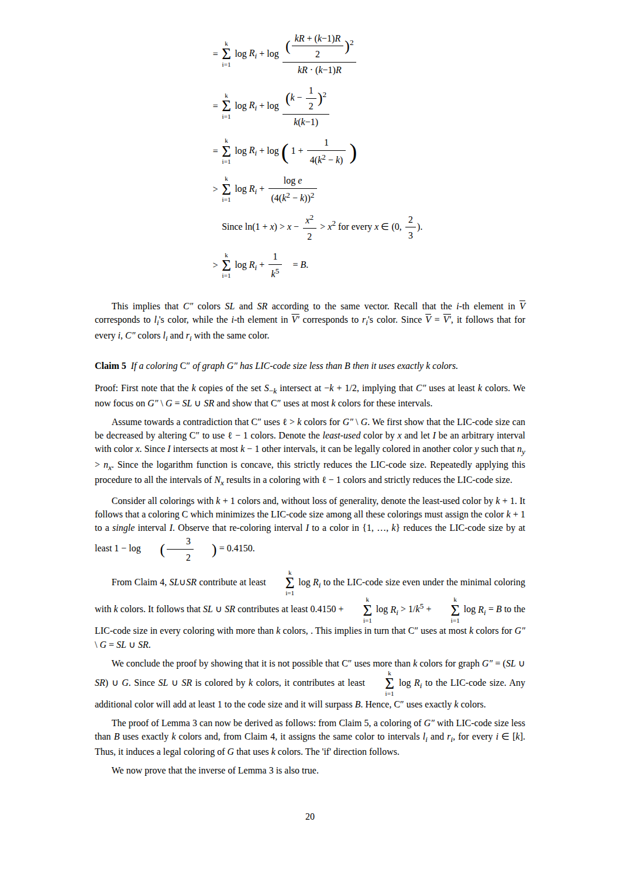| = | k Σ i=1 log R i + log ( kR + ( k −1) R 2 ) 2 kR · ( k −1) R |
| = | k Σ i=1 log R i + log ( k − 1 2 ) 2 k ( k −1) |
| = | k Σ i=1 log R i + log ( 1 + 1 4( k 2 − k ) ) |
| > | k Σ i=1 log R i + log e (4( k 2 − k )) 2 |
| | Since ln(1 + x ) > x − x 2 2 > x 2 for every x ∈ (0, 2 3 ). |
| > | k Σ i=1 log R i + 1 k 5 = B . |
This implies that C″ colors SL and SR according to the same vector. Recall that the i-th element in V corresponds to li's color, while the i-th element in V′ corresponds to ri's color. Since V = V′, it follows that for every i, C″ colors li and ri with the same color.
Claim 5 If a coloring C″ of graph G″ has LIC-code size less than B then it uses exactly k colors.
Proof: First note that the k copies of the set S−k intersect at −k + 1/2, implying that C″ uses at least k colors. We now focus on G″ \ G = SL ∪ SR and show that C″ uses at most k colors for these intervals.
Assume towards a contradiction that C″ uses ℓ > k colors for G″ \ G. We first show that the LIC-code size can be decreased by altering C″ to use ℓ − 1 colors. Denote the least-used color by x and let I be an arbitrary interval with color x. Since I intersects at most k − 1 other intervals, it can be legally colored in another color y such that ny > nx. Since the logarithm function is concave, this strictly reduces the LIC-code size. Repeatedly applying this procedure to all the intervals of Nx results in a coloring with ℓ − 1 colors and strictly reduces the LIC-code size.
Consider all colorings with k + 1 colors and, without loss of generality, denote the least-used color by k + 1. It follows that a coloring C which minimizes the LIC-code size among all these colorings must assign the color k + 1 to a single interval I. Observe that re-coloring interval I to a color in {1, …, k} reduces the LIC-code size by at least 1 − log (32) = 0.4150.
From Claim 4, SL∪SR contribute at least kΣi=1 log Ri to the LIC-code size even under the minimal coloring with k colors. It follows that SL ∪ SR contributes at least 0.4150 + kΣi=1 log Ri > 1/k5 + kΣi=1 log Ri = B to the LIC-code size in every coloring with more than k colors, . This implies in turn that C″ uses at most k colors for G″ \ G = SL ∪ SR.
We conclude the proof by showing that it is not possible that C″ uses more than k colors for graph G″ = (SL ∪ SR) ∪ G. Since SL ∪ SR is colored by k colors, it contributes at least kΣi=1 log Ri to the LIC-code size. Any additional color will add at least 1 to the code size and it will surpass B. Hence, C″ uses exactly k colors.
The proof of Lemma 3 can now be derived as follows: from Claim 5, a coloring of G″ with LIC-code size less than B uses exactly k colors and, from Claim 4, it assigns the same color to intervals li and ri, for every i ∈ [k]. Thus, it induces a legal coloring of G that uses k colors. The 'if' direction follows.
We now prove that the inverse of Lemma 3 is also true.
20